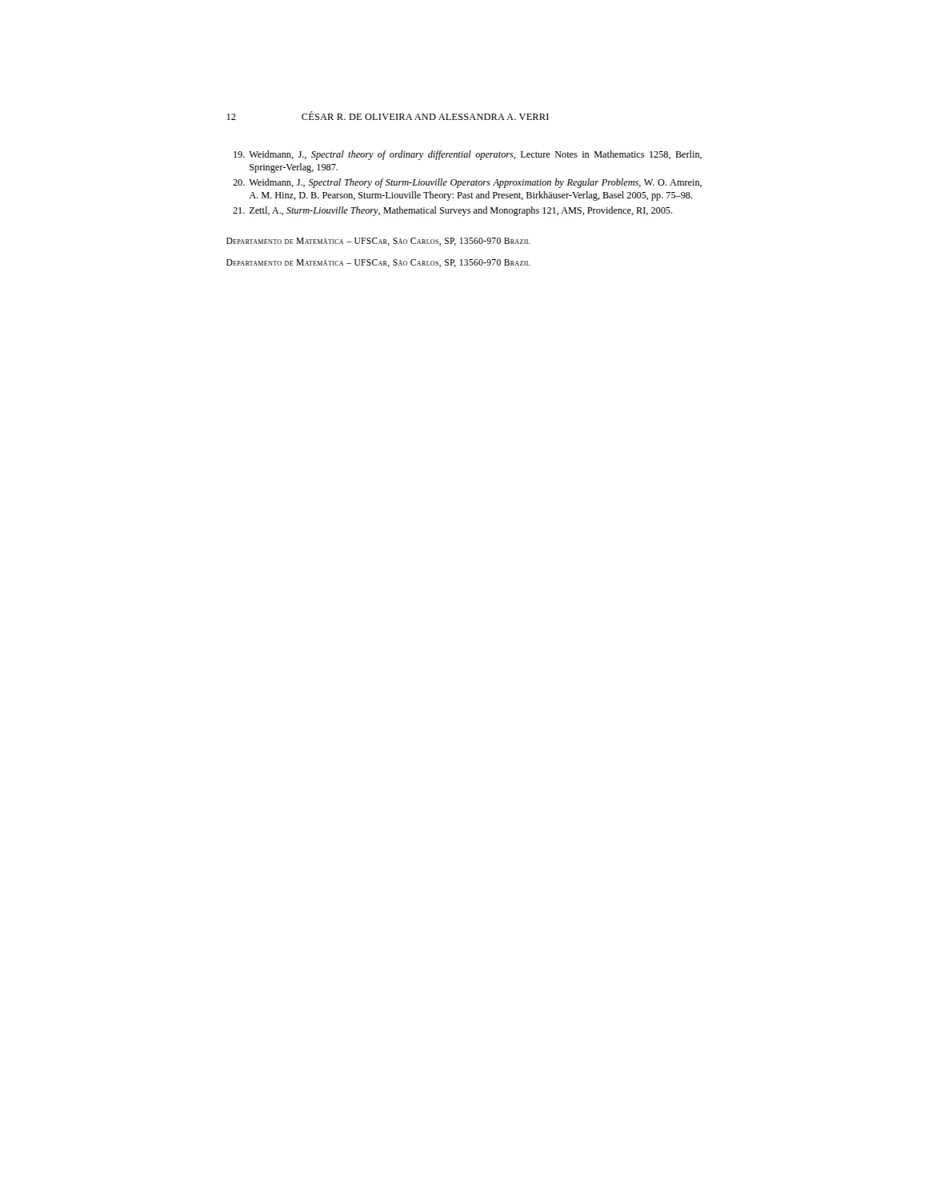12 CÉSAR R. DE OLIVEIRA AND ALESSANDRA A. VERRI
19. Weidmann, J., Spectral theory of ordinary differential operators, Lecture Notes in Mathematics 1258, Berlin, Springer-Verlag, 1987.
20. Weidmann, J., Spectral Theory of Sturm-Liouville Operators Approximation by Regular Problems, W. O. Amrein, A. M. Hinz, D. B. Pearson, Sturm-Liouville Theory: Past and Present, Birkhäuser-Verlag, Basel 2005, pp. 75–98.
21. Zettl, A., Sturm-Liouville Theory, Mathematical Surveys and Monographs 121, AMS, Providence, RI, 2005.
Departamento de Matemática – UFSCar, São Carlos, SP, 13560-970 Brazil
Departamento de Matemática – UFSCar, São Carlos, SP, 13560-970 Brazil